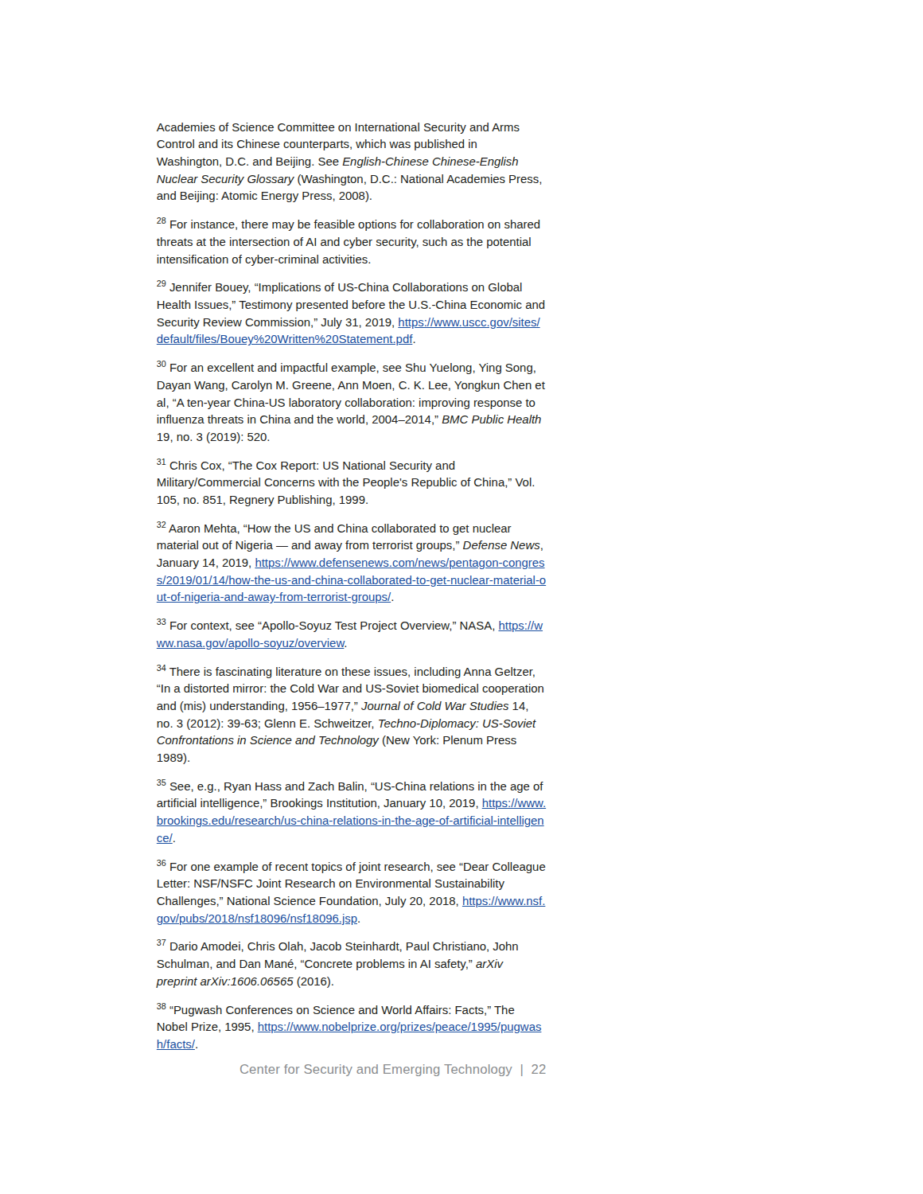Academies of Science Committee on International Security and Arms Control and its Chinese counterparts, which was published in Washington, D.C. and Beijing. See English-Chinese Chinese-English Nuclear Security Glossary (Washington, D.C.: National Academies Press, and Beijing: Atomic Energy Press, 2008).
28 For instance, there may be feasible options for collaboration on shared threats at the intersection of AI and cyber security, such as the potential intensification of cyber-criminal activities.
29 Jennifer Bouey, “Implications of US-China Collaborations on Global Health Issues,” Testimony presented before the U.S.-China Economic and Security Review Commission,” July 31, 2019, https://www.uscc.gov/sites/default/files/Bouey%20Written%20Statement.pdf.
30 For an excellent and impactful example, see Shu Yuelong, Ying Song, Dayan Wang, Carolyn M. Greene, Ann Moen, C. K. Lee, Yongkun Chen et al, “A ten-year China-US laboratory collaboration: improving response to influenza threats in China and the world, 2004–2014,” BMC Public Health 19, no. 3 (2019): 520.
31 Chris Cox, “The Cox Report: US National Security and Military/Commercial Concerns with the People's Republic of China,” Vol. 105, no. 851, Regnery Publishing, 1999.
32 Aaron Mehta, “How the US and China collaborated to get nuclear material out of Nigeria — and away from terrorist groups,” Defense News, January 14, 2019, https://www.defensenews.com/news/pentagon-congress/2019/01/14/how-the-us-and-china-collaborated-to-get-nuclear-material-out-of-nigeria-and-away-from-terrorist-groups/.
33 For context, see “Apollo-Soyuz Test Project Overview,” NASA, https://www.nasa.gov/apollo-soyuz/overview.
34 There is fascinating literature on these issues, including Anna Geltzer, “In a distorted mirror: the Cold War and US-Soviet biomedical cooperation and (mis) understanding, 1956–1977,” Journal of Cold War Studies 14, no. 3 (2012): 39-63; Glenn E. Schweitzer, Techno-Diplomacy: US-Soviet Confrontations in Science and Technology (New York: Plenum Press 1989).
35 See, e.g., Ryan Hass and Zach Balin, “US-China relations in the age of artificial intelligence,” Brookings Institution, January 10, 2019, https://www.brookings.edu/research/us-china-relations-in-the-age-of-artificial-intelligence/.
36 For one example of recent topics of joint research, see “Dear Colleague Letter: NSF/NSFC Joint Research on Environmental Sustainability Challenges,” National Science Foundation, July 20, 2018, https://www.nsf.gov/pubs/2018/nsf18096/nsf18096.jsp.
37 Dario Amodei, Chris Olah, Jacob Steinhardt, Paul Christiano, John Schulman, and Dan Mané, “Concrete problems in AI safety,” arXiv preprint arXiv:1606.06565 (2016).
38 “Pugwash Conferences on Science and World Affairs: Facts,” The Nobel Prize, 1995, https://www.nobelprize.org/prizes/peace/1995/pugwash/facts/.
Center for Security and Emerging Technology | 22